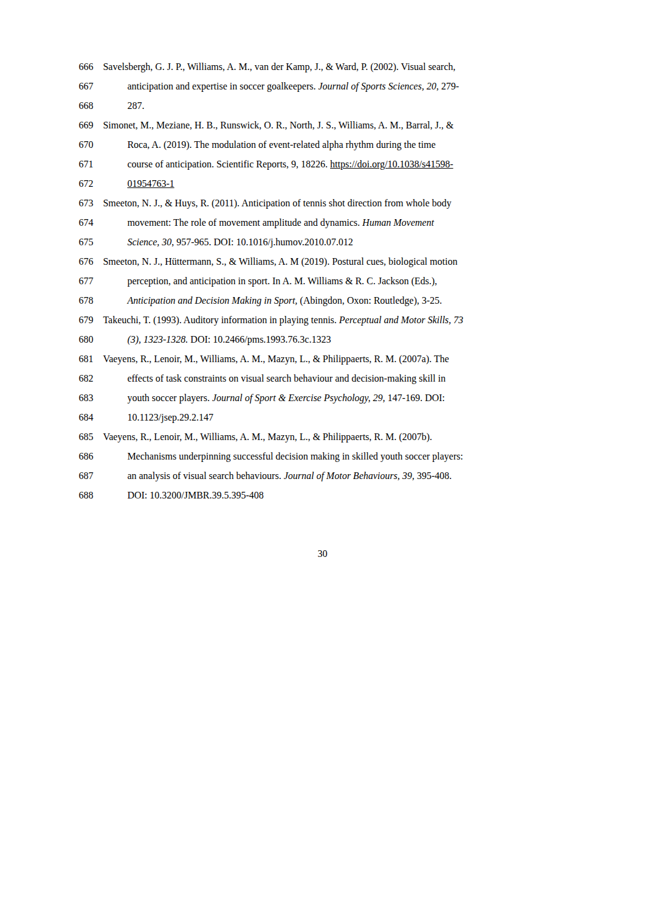666 Savelsbergh, G. J. P., Williams, A. M., van der Kamp, J., & Ward, P. (2002). Visual search,
667 anticipation and expertise in soccer goalkeepers. Journal of Sports Sciences, 20, 279-
668287.
669 Simonet, M., Meziane, H. B., Runswick, O. R., North, J. S., Williams, A. M., Barral, J., &
670 Roca, A. (2019). The modulation of event-related alpha rhythm during the time
671 course of anticipation. Scientific Reports, 9, 18226. https://doi.org/10.1038/s41598-
67201954763-1
673 Smeeton, N. J., & Huys, R. (2011). Anticipation of tennis shot direction from whole body
674 movement: The role of movement amplitude and dynamics. Human Movement
675 Science, 30, 957-965. DOI: 10.1016/j.humov.2010.07.012
676 Smeeton, N. J., Hüttermann, S., & Williams, A. M (2019). Postural cues, biological motion
677 perception, and anticipation in sport. In A. M. Williams & R. C. Jackson (Eds.),
678 Anticipation and Decision Making in Sport, (Abingdon, Oxon: Routledge), 3-25.
679 Takeuchi, T. (1993). Auditory information in playing tennis. Perceptual and Motor Skills, 73
680(3), 1323-1328. DOI: 10.2466/pms.1993.76.3c.1323
681 Vaeyens, R., Lenoir, M., Williams, A. M., Mazyn, L., & Philippaerts, R. M. (2007a). The
682 effects of task constraints on visual search behaviour and decision-making skill in
683 youth soccer players. Journal of Sport & Exercise Psychology, 29, 147-169. DOI:
68410.1123/jsep.29.2.147
685 Vaeyens, R., Lenoir, M., Williams, A. M., Mazyn, L., & Philippaerts, R. M. (2007b).
686 Mechanisms underpinning successful decision making in skilled youth soccer players:
687 an analysis of visual search behaviours. Journal of Motor Behaviours, 39, 395-408.
688 DOI: 10.3200/JMBR.39.5.395-408
30